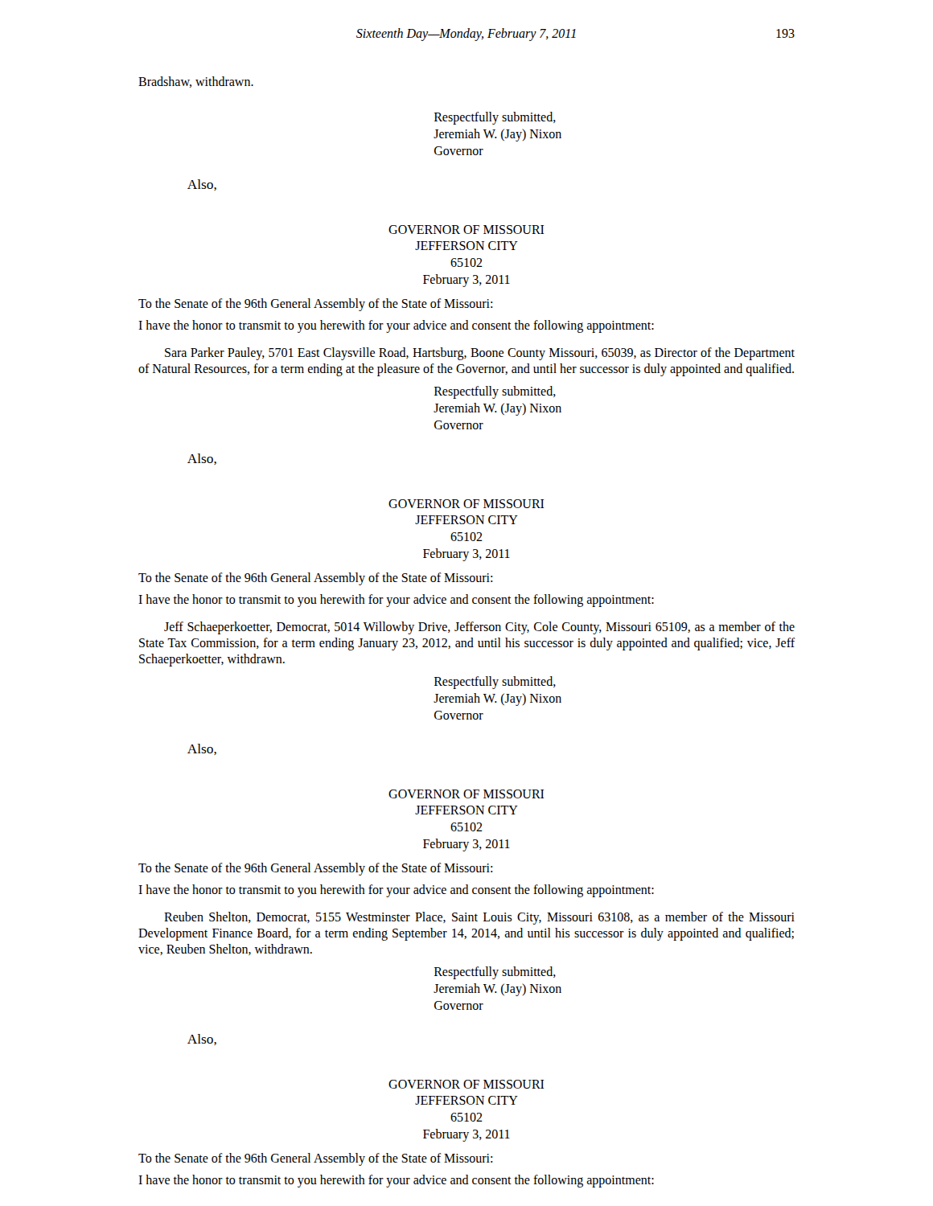Sixteenth Day—Monday, February 7, 2011 193
Bradshaw, withdrawn.
Respectfully submitted,
Jeremiah W. (Jay) Nixon
Governor
Also,
GOVERNOR OF MISSOURI
JEFFERSON CITY
65102
February 3, 2011
To the Senate of the 96th General Assembly of the State of Missouri:
I have the honor to transmit to you herewith for your advice and consent the following appointment:
Sara Parker Pauley, 5701 East Claysville Road, Hartsburg, Boone County Missouri, 65039, as Director of the Department of Natural Resources, for a term ending at the pleasure of the Governor, and until her successor is duly appointed and qualified.
Respectfully submitted,
Jeremiah W. (Jay) Nixon
Governor
Also,
GOVERNOR OF MISSOURI
JEFFERSON CITY
65102
February 3, 2011
To the Senate of the 96th General Assembly of the State of Missouri:
I have the honor to transmit to you herewith for your advice and consent the following appointment:
Jeff Schaeperkoetter, Democrat, 5014 Willowby Drive, Jefferson City, Cole County, Missouri 65109, as a member of the State Tax Commission, for a term ending January 23, 2012, and until his successor is duly appointed and qualified; vice, Jeff Schaeperkoetter, withdrawn.
Respectfully submitted,
Jeremiah W. (Jay) Nixon
Governor
Also,
GOVERNOR OF MISSOURI
JEFFERSON CITY
65102
February 3, 2011
To the Senate of the 96th General Assembly of the State of Missouri:
I have the honor to transmit to you herewith for your advice and consent the following appointment:
Reuben Shelton, Democrat, 5155 Westminster Place, Saint Louis City, Missouri 63108, as a member of the Missouri Development Finance Board, for a term ending September 14, 2014, and until his successor is duly appointed and qualified; vice, Reuben Shelton, withdrawn.
Respectfully submitted,
Jeremiah W. (Jay) Nixon
Governor
Also,
GOVERNOR OF MISSOURI
JEFFERSON CITY
65102
February 3, 2011
To the Senate of the 96th General Assembly of the State of Missouri:
I have the honor to transmit to you herewith for your advice and consent the following appointment: